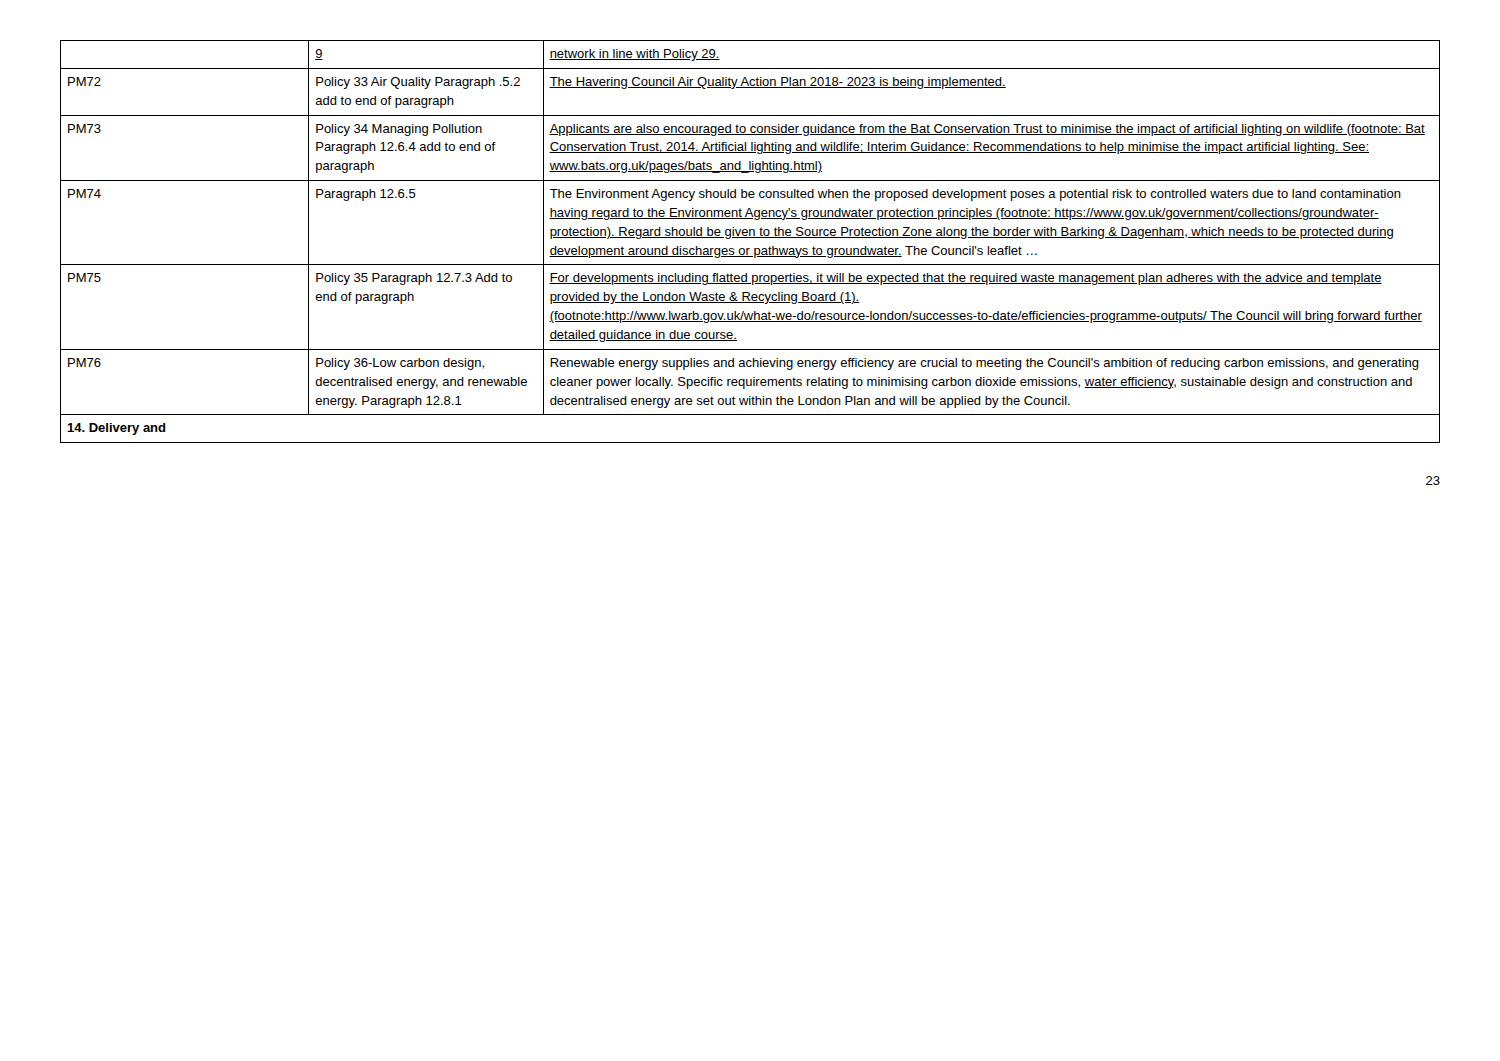| | 9 | network in line with Policy 29. |
| PM72 | Policy 33 Air Quality Paragraph .5.2 add to end of paragraph | The Havering Council Air Quality Action Plan 2018- 2023 is being implemented. |
| PM73 | Policy 34 Managing Pollution Paragraph 12.6.4 add to end of paragraph | Applicants are also encouraged to consider guidance from the Bat Conservation Trust to minimise the impact of artificial lighting on wildlife (footnote: Bat Conservation Trust, 2014. Artificial lighting and wildlife; Interim Guidance: Recommendations to help minimise the impact artificial lighting. See: www.bats.org.uk/pages/bats_and_lighting.html) |
| PM74 | Paragraph 12.6.5 | The Environment Agency should be consulted when the proposed development poses a potential risk to controlled waters due to land contamination having regard to the Environment Agency's groundwater protection principles (footnote: https://www.gov.uk/government/collections/groundwater-protection). Regard should be given to the Source Protection Zone along the border with Barking & Dagenham, which needs to be protected during development around discharges or pathways to groundwater. The Council's leaflet … |
| PM75 | Policy 35 Paragraph 12.7.3 Add to end of paragraph | For developments including flatted properties, it will be expected that the required waste management plan adheres with the advice and template provided by the London Waste & Recycling Board (1). (footnote:http://www.lwarb.gov.uk/what-we-do/resource-london/successes-to-date/efficiencies-programme-outputs/ The Council will bring forward further detailed guidance in due course. |
| PM76 | Policy 36-Low carbon design, decentralised energy, and renewable energy. Paragraph 12.8.1 | Renewable energy supplies and achieving energy efficiency are crucial to meeting the Council's ambition of reducing carbon emissions, and generating cleaner power locally. Specific requirements relating to minimising carbon dioxide emissions, water efficiency, sustainable design and construction and decentralised energy are set out within the London Plan and will be applied by the Council. |
| 14. Delivery and |
23